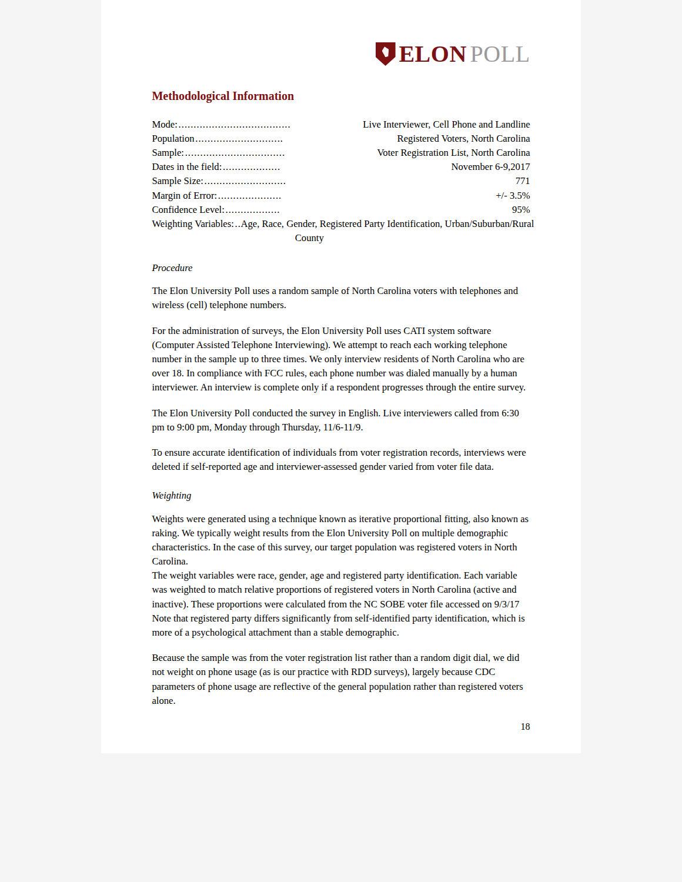ELON POLL
Methodological Information
Mode: ..................................... Live Interviewer, Cell Phone and Landline
Population ............................. Registered Voters, North Carolina
Sample: ................................. Voter Registration List, North Carolina
Dates in the field: ................... November 6-9,2017
Sample Size: ........................... 771
Margin of Error: ..................... +/- 3.5%
Confidence Level: .................. 95%
Weighting Variables: ............. Age, Race, Gender, Registered Party Identification, Urban/Suburban/Rural
County
Procedure
The Elon University Poll uses a random sample of North Carolina voters with telephones and wireless (cell) telephone numbers.
For the administration of surveys, the Elon University Poll uses CATI system software (Computer Assisted Telephone Interviewing). We attempt to reach each working telephone number in the sample up to three times. We only interview residents of North Carolina who are over 18. In compliance with FCC rules, each phone number was dialed manually by a human interviewer. An interview is complete only if a respondent progresses through the entire survey.
The Elon University Poll conducted the survey in English. Live interviewers called from 6:30 pm to 9:00 pm, Monday through Thursday, 11/6-11/9.
To ensure accurate identification of individuals from voter registration records, interviews were deleted if self-reported age and interviewer-assessed gender varied from voter file data.
Weighting
Weights were generated using a technique known as iterative proportional fitting, also known as raking. We typically weight results from the Elon University Poll on multiple demographic characteristics. In the case of this survey, our target population was registered voters in North Carolina.
The weight variables were race, gender, age and registered party identification. Each variable was weighted to match relative proportions of registered voters in North Carolina (active and inactive). These proportions were calculated from the NC SOBE voter file accessed on 9/3/17 Note that registered party differs significantly from self-identified party identification, which is more of a psychological attachment than a stable demographic.
Because the sample was from the voter registration list rather than a random digit dial, we did not weight on phone usage (as is our practice with RDD surveys), largely because CDC parameters of phone usage are reflective of the general population rather than registered voters alone.
18